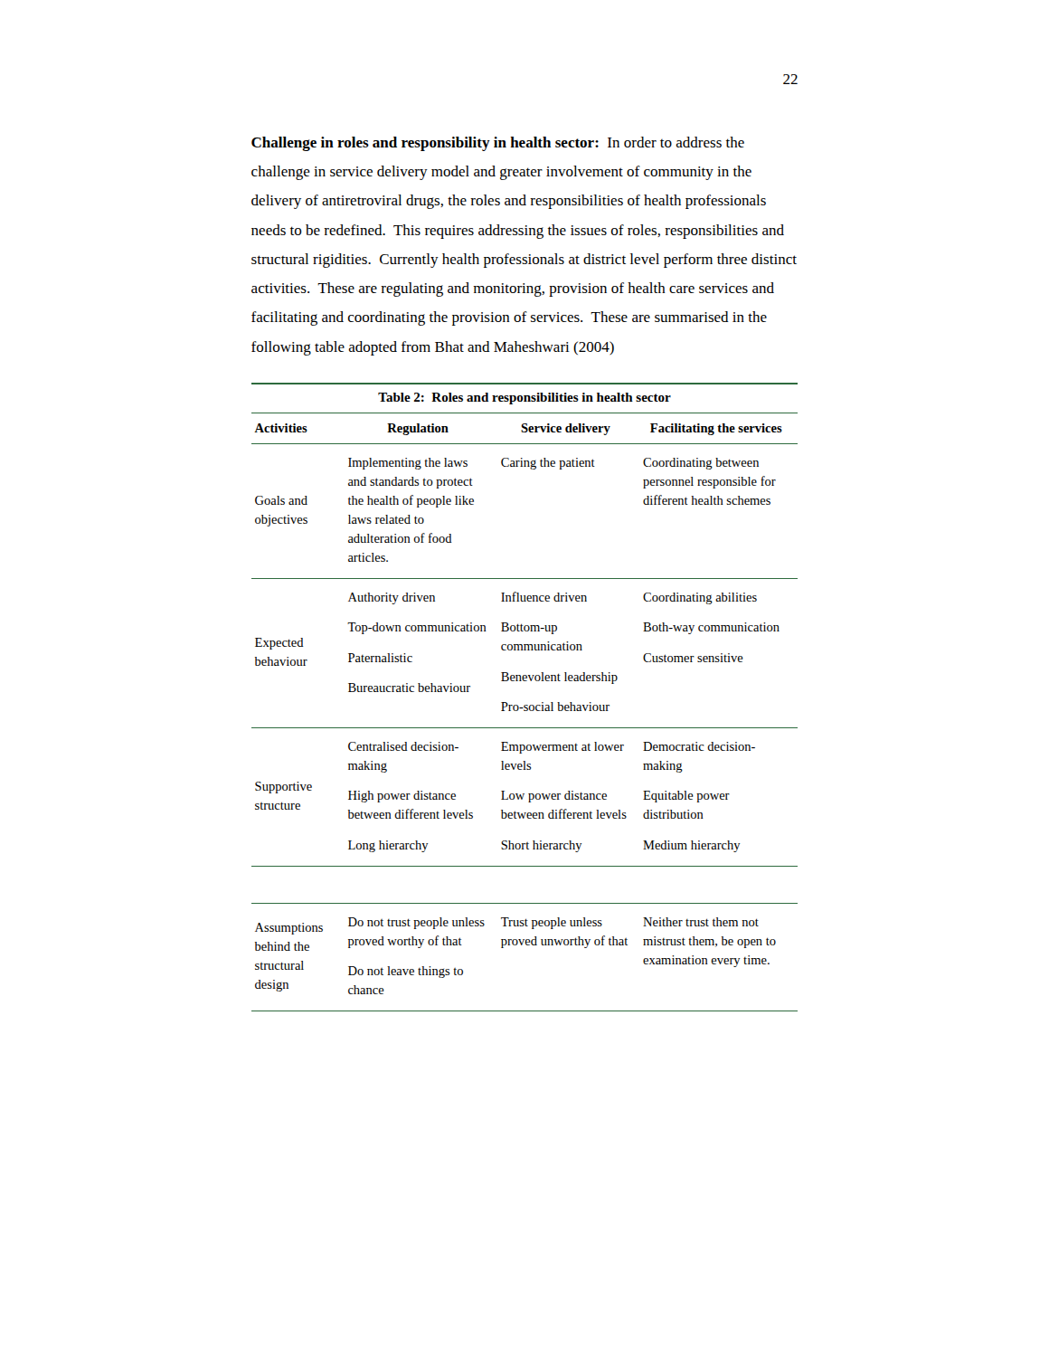22
Challenge in roles and responsibility in health sector: In order to address the challenge in service delivery model and greater involvement of community in the delivery of antiretroviral drugs, the roles and responsibilities of health professionals needs to be redefined. This requires addressing the issues of roles, responsibilities and structural rigidities. Currently health professionals at district level perform three distinct activities. These are regulating and monitoring, provision of health care services and facilitating and coordinating the provision of services. These are summarised in the following table adopted from Bhat and Maheshwari (2004)
Table 2: Roles and responsibilities in health sector
| Activities | Regulation | Service delivery | Facilitating the services |
| --- | --- | --- | --- |
| Goals and objectives | Implementing the laws and standards to protect the health of people like laws related to adulteration of food articles. | Caring the patient | Coordinating between personnel responsible for different health schemes |
| Expected behaviour | Authority driven Top-down communication Paternalistic Bureaucratic behaviour | Influence driven Bottom-up communication Benevolent leadership Pro-social behaviour | Coordinating abilities Both-way communication Customer sensitive |
| Supportive structure | Centralised decision-making High power distance between different levels Long hierarchy | Empowerment at lower levels Low power distance between different levels Short hierarchy | Democratic decision-making Equitable power distribution Medium hierarchy |
| Assumptions behind the structural design | Do not trust people unless proved worthy of that Do not leave things to chance | Trust people unless proved unworthy of that | Neither trust them not mistrust them, be open to examination every time. |